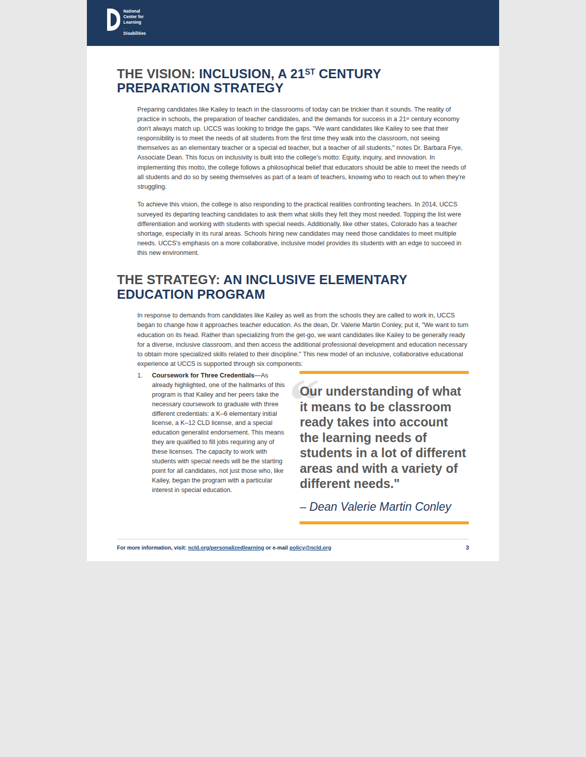National Center for Learning . Disabilities
The Vision: Inclusion, a 21st Century Preparation Strategy
Preparing candidates like Kailey to teach in the classrooms of today can be trickier than it sounds. The reality of practice in schools, the preparation of teacher candidates, and the demands for success in a 21st century economy don't always match up. UCCS was looking to bridge the gaps. "We want candidates like Kailey to see that their responsibility is to meet the needs of all students from the first time they walk into the classroom, not seeing themselves as an elementary teacher or a special ed teacher, but a teacher of all students," notes Dr. Barbara Frye, Associate Dean. This focus on inclusivity is built into the college's motto: Equity, inquiry, and innovation. In implementing this motto, the college follows a philosophical belief that educators should be able to meet the needs of all students and do so by seeing themselves as part of a team of teachers, knowing who to reach out to when they're struggling.
To achieve this vision, the college is also responding to the practical realities confronting teachers. In 2014, UCCS surveyed its departing teaching candidates to ask them what skills they felt they most needed. Topping the list were differentiation and working with students with special needs. Additionally, like other states, Colorado has a teacher shortage, especially in its rural areas. Schools hiring new candidates may need those candidates to meet multiple needs. UCCS's emphasis on a more collaborative, inclusive model provides its students with an edge to succeed in this new environment.
The Strategy: An Inclusive Elementary Education Program
In response to demands from candidates like Kailey as well as from the schools they are called to work in, UCCS began to change how it approaches teacher education. As the dean, Dr. Valerie Martin Conley, put it, "We want to turn education on its head. Rather than specializing from the get-go, we want candidates like Kailey to be generally ready for a diverse, inclusive classroom, and then access the additional professional development and education necessary to obtain more specialized skills related to their discipline." This new model of an inclusive, collaborative educational experience at UCCS is supported through six components:
Coursework for Three Credentials—As already highlighted, one of the hallmarks of this program is that Kailey and her peers take the necessary coursework to graduate with three different credentials: a K–6 elementary initial license, a K–12 CLD license, and a special education generalist endorsement. This means they are qualified to fill jobs requiring any of these licenses. The capacity to work with students with special needs will be the starting point for all candidates, not just those who, like Kailey, began the program with a particular interest in special education.
“
Our understanding of what it means to be classroom ready takes into account the learning needs of students in a lot of different areas and with a variety of different needs."
– Dean Valerie Martin Conley
For more information, visit: ncld.org/personalizedlearning or e-mail policy@ncld.org
3